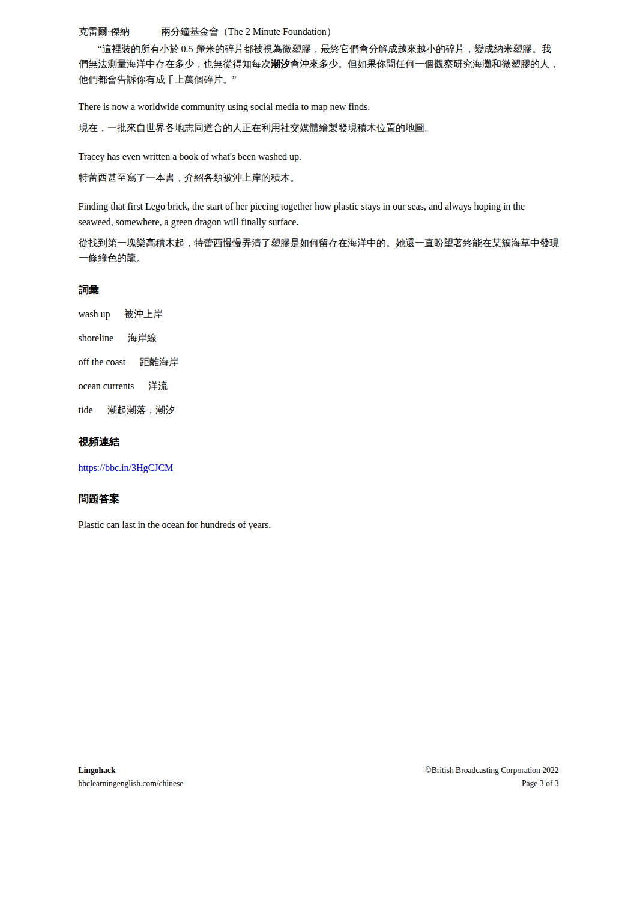克雷爾·傑納 兩分鐘基金會（The 2 Minute Foundation）
“這裡裝的所有小於 0.5 釐米的碎片都被視為微塑膠，最終它們會分解成越來越小的碎片，變成納米塑膠。我們無法測量海洋中存在多少，也無從得知每次潮汐會沖來多少。但如果你問任何一個觀察研究海灘和微塑膠的人，他們都會告訴你有成千上萬個碎片。”
There is now a worldwide community using social media to map new finds.
現在，一批來自世界各地志同道合的人正在利用社交媒體繪製發現積木位置的地圖。
Tracey has even written a book of what's been washed up.
特蕾西甚至寫了一本書，介紹各類被沖上岸的積木。
Finding that first Lego brick, the start of her piecing together how plastic stays in our seas, and always hoping in the seaweed, somewhere, a green dragon will finally surface.
從找到第一塊樂高積木起，特蕾西慢慢弄清了塑膠是如何留存在海洋中的。她還一直盼望著終能在某簇海草中發現一條綠色的龍。
詞彙
wash up 被沖上岸
shoreline 海岸線
off the coast 距離海岸
ocean currents 洋流
tide 潮起潮落，潮汐
視頻連結
https://bbc.in/3HgCJCM
問題答案
Plastic can last in the ocean for hundreds of years.
Lingohack
bbclearningenglish.com/chinese
©British Broadcasting Corporation 2022
Page 3 of 3